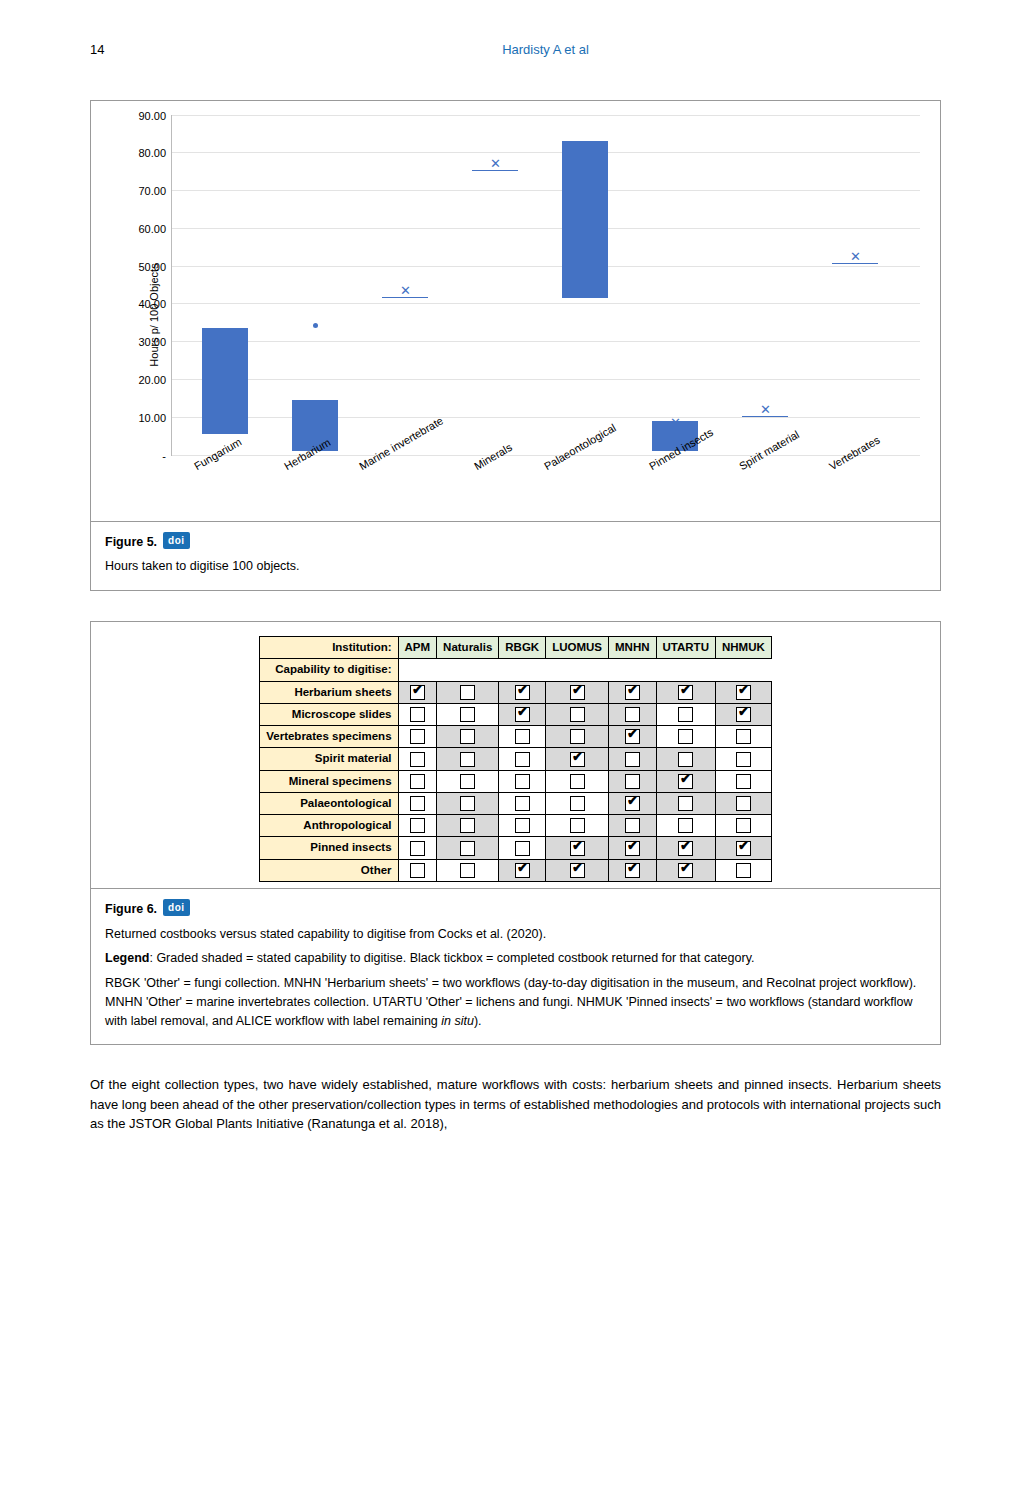14
Hardisty A et al
Hours p/ 100 Objects
90.00
80.00
70.00
60.00
50.00
40.00
30.00
20.00
10.00
-
✕
✕
✕
✕
✕
✕
✕
✕
Fungarium
Herbarium
Marine invertebrate
Minerals
Palaeontological
Pinned insects
Spirit material
Vertebrates
Figure 5. doi
Hours taken to digitise 100 objects.
| Institution: | APM | Naturalis | RBGK | LUOMUS | MNHN | UTARTU | NHMUK |
| --- | --- | --- | --- | --- | --- | --- | --- |
| Capability to digitise: | |
| Herbarium sheets | | | | | | | |
| Microscope slides | | | | | | | |
| Vertebrates specimens | | | | | | | |
| Spirit material | | | | | | | |
| Mineral specimens | | | | | | | |
| Palaeontological | | | | | | | |
| Anthropological | | | | | | | |
| Pinned insects | | | | | | | |
| Other | | | | | | | |
Figure 6. doi
Returned costbooks versus stated capability to digitise from Cocks et al. (2020).
Legend: Graded shaded = stated capability to digitise. Black tickbox = completed costbook returned for that category.
RBGK 'Other' = fungi collection. MNHN 'Herbarium sheets' = two workflows (day-to-day digitisation in the museum, and Recolnat project workflow). MNHN 'Other' = marine invertebrates collection. UTARTU 'Other' = lichens and fungi. NHMUK 'Pinned insects' = two workflows (standard workflow with label removal, and ALICE workflow with label remaining in situ).
Of the eight collection types, two have widely established, mature workflows with costs: herbarium sheets and pinned insects. Herbarium sheets have long been ahead of the other preservation/collection types in terms of established methodologies and protocols with international projects such as the JSTOR Global Plants Initiative (Ranatunga et al. 2018),